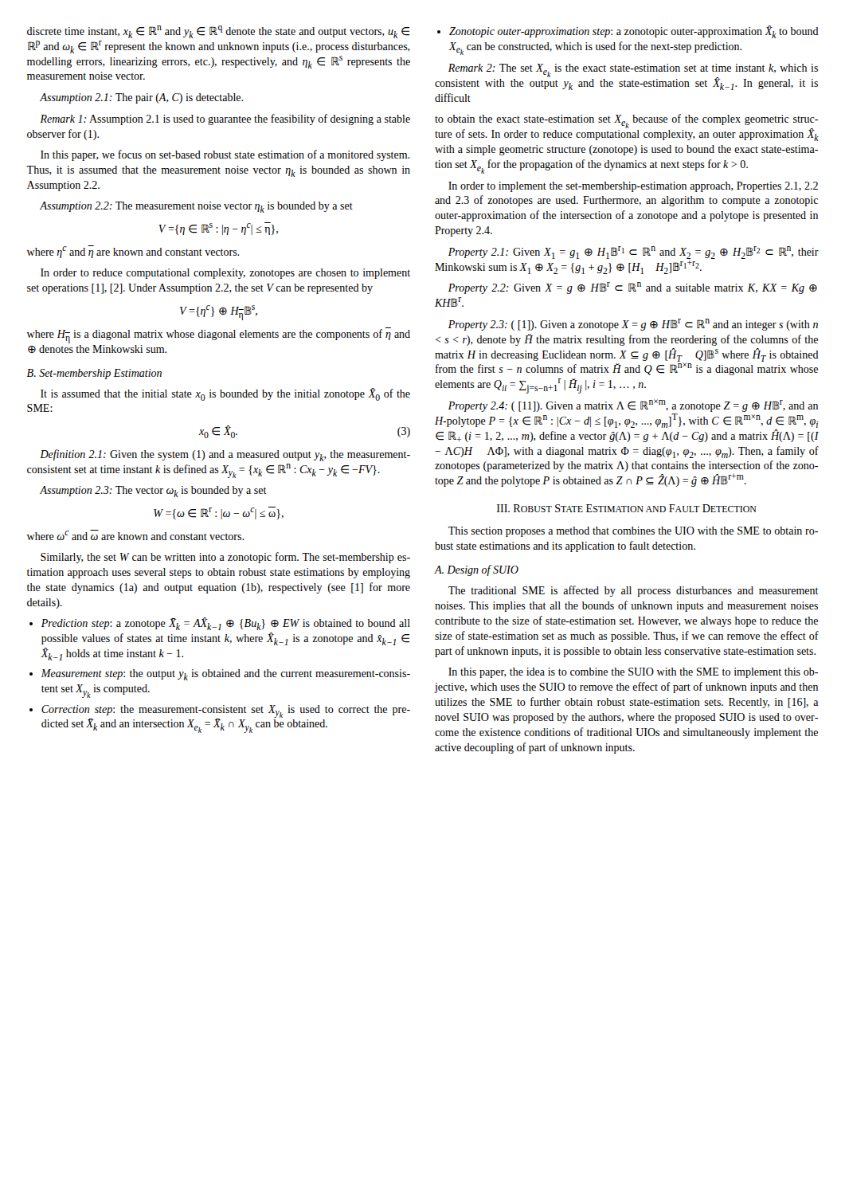discrete time instant, xk ∈ ℝn and yk ∈ ℝq denote the state and output vectors, uk ∈ ℝp and ωk ∈ ℝr represent the known and unknown inputs (i.e., process disturbances, modelling errors, linearizing errors, etc.), respectively, and ηk ∈ ℝs represents the measurement noise vector.
Assumption 2.1: The pair (A, C) is detectable.
Remark 1: Assumption 2.1 is used to guarantee the feasibility of designing a stable observer for (1).
In this paper, we focus on set-based robust state estimation of a monitored system. Thus, it is assumed that the measurement noise vector ηk is bounded as shown in Assumption 2.2.
Assumption 2.2: The measurement noise vector ηk is bounded by a set
V ={η ∈ ℝs : |η − ηc| ≤ η},
where ηc and η are known and constant vectors.
In order to reduce computational complexity, zonotopes are chosen to implement set operations [1], [2]. Under Assumption 2.2, the set V can be represented by
V ={ηc} ⊕ Hη𝔹s,
where Hη is a diagonal matrix whose diagonal elements are the components of η and ⊕ denotes the Minkowski sum.
B. Set-membership Estimation
It is assumed that the initial state x0 is bounded by the initial zonotope X̂0 of the SME:
x0 ∈ X̂0.(3)
Definition 2.1: Given the system (1) and a measured output yk, the measurement-consistent set at time instant k is defined as Xyk = {xk ∈ ℝn : Cxk − yk ∈ −FV}.
Assumption 2.3: The vector ωk is bounded by a set
W ={ω ∈ ℝr : |ω − ωc| ≤ ω},
where ωc and ω are known and constant vectors.
Similarly, the set W can be written into a zonotopic form. The set-membership estimation approach uses several steps to obtain robust state estimations by employing the state dynamics (1a) and output equation (1b), respectively (see [1] for more details).
Prediction step: a zonotope X̄k = AX̂k−1 ⊕ {Buk} ⊕ EW is obtained to bound all possible values of states at time instant k, where X̂k−1 is a zonotope and x̂k−1 ∈ X̂k−1 holds at time instant k − 1.
Measurement step: the output yk is obtained and the current measurement-consistent set Xyk is computed.
Correction step: the measurement-consistent set Xyk is used to correct the predicted set X̄k and an intersection Xek = X̄k ∩ Xyk can be obtained.
Zonotopic outer-approximation step: a zonotopic outer-approximation X̂k to bound Xek can be constructed, which is used for the next-step prediction.
Remark 2: The set Xek is the exact state-estimation set at time instant k, which is consistent with the output yk and the state-estimation set X̂k−1. In general, it is difficult
to obtain the exact state-estimation set Xek because of the complex geometric structure of sets. In order to reduce computational complexity, an outer approximation X̂k with a simple geometric structure (zonotope) is used to bound the exact state-estimation set Xek for the propagation of the dynamics at next steps for k > 0.
In order to implement the set-membership-estimation approach, Properties 2.1, 2.2 and 2.3 of zonotopes are used. Furthermore, an algorithm to compute a zonotopic outer-approximation of the intersection of a zonotope and a polytope is presented in Property 2.4.
Property 2.1: Given X1 = g1 ⊕ H1𝔹r1 ⊂ ℝn and X2 = g2 ⊕ H2𝔹r2 ⊂ ℝn, their Minkowski sum is X1 ⊕ X2 = {g1 + g2} ⊕ [H1 H2]𝔹r1+r2.
Property 2.2: Given X = g ⊕ H𝔹r ⊂ ℝn and a suitable matrix K, KX = Kg ⊕ KH𝔹r.
Property 2.3: ( [1]). Given a zonotope X = g ⊕ H𝔹r ⊂ ℝn and an integer s (with n < s < r), denote by H̆ the matrix resulting from the reordering of the columns of the matrix H in decreasing Euclidean norm. X ⊆ g ⊕ [ĤT Q]𝔹s where ĤT is obtained from the first s − n columns of matrix H̆ and Q ∈ ℝn×n is a diagonal matrix whose elements are Qii = ∑j=s−n+1r | H̆ij |, i = 1, … , n.
Property 2.4: ( [11]). Given a matrix Λ ∈ ℝn×m, a zonotope Z = g ⊕ H𝔹r, and an H-polytope P = {x ∈ ℝn : |Cx − d| ≤ [φ1, φ2, ..., φm]T}, with C ∈ ℝm×n, d ∈ ℝm, φi ∈ ℝ+ (i = 1, 2, ..., m), define a vector ĝ(Λ) = g + Λ(d − Cg) and a matrix Ĥ(Λ) = [(I − ΛC)H ΛΦ], with a diagonal matrix Φ = diag(φ1, φ2, ..., φm). Then, a family of zonotopes (parameterized by the matrix Λ) that contains the intersection of the zonotope Z and the polytope P is obtained as Z ∩ P ⊆ Ẑ(Λ) = ĝ ⊕ Ĥ𝔹r+m.
III. ROBUST STATE ESTIMATION AND FAULT DETECTION
This section proposes a method that combines the UIO with the SME to obtain robust state estimations and its application to fault detection.
A. Design of SUIO
The traditional SME is affected by all process disturbances and measurement noises. This implies that all the bounds of unknown inputs and measurement noises contribute to the size of state-estimation set. However, we always hope to reduce the size of state-estimation set as much as possible. Thus, if we can remove the effect of part of unknown inputs, it is possible to obtain less conservative state-estimation sets.
In this paper, the idea is to combine the SUIO with the SME to implement this objective, which uses the SUIO to remove the effect of part of unknown inputs and then utilizes the SME to further obtain robust state-estimation sets. Recently, in [16], a novel SUIO was proposed by the authors, where the proposed SUIO is used to overcome the existence conditions of traditional UIOs and simultaneously implement the active decoupling of part of unknown inputs.